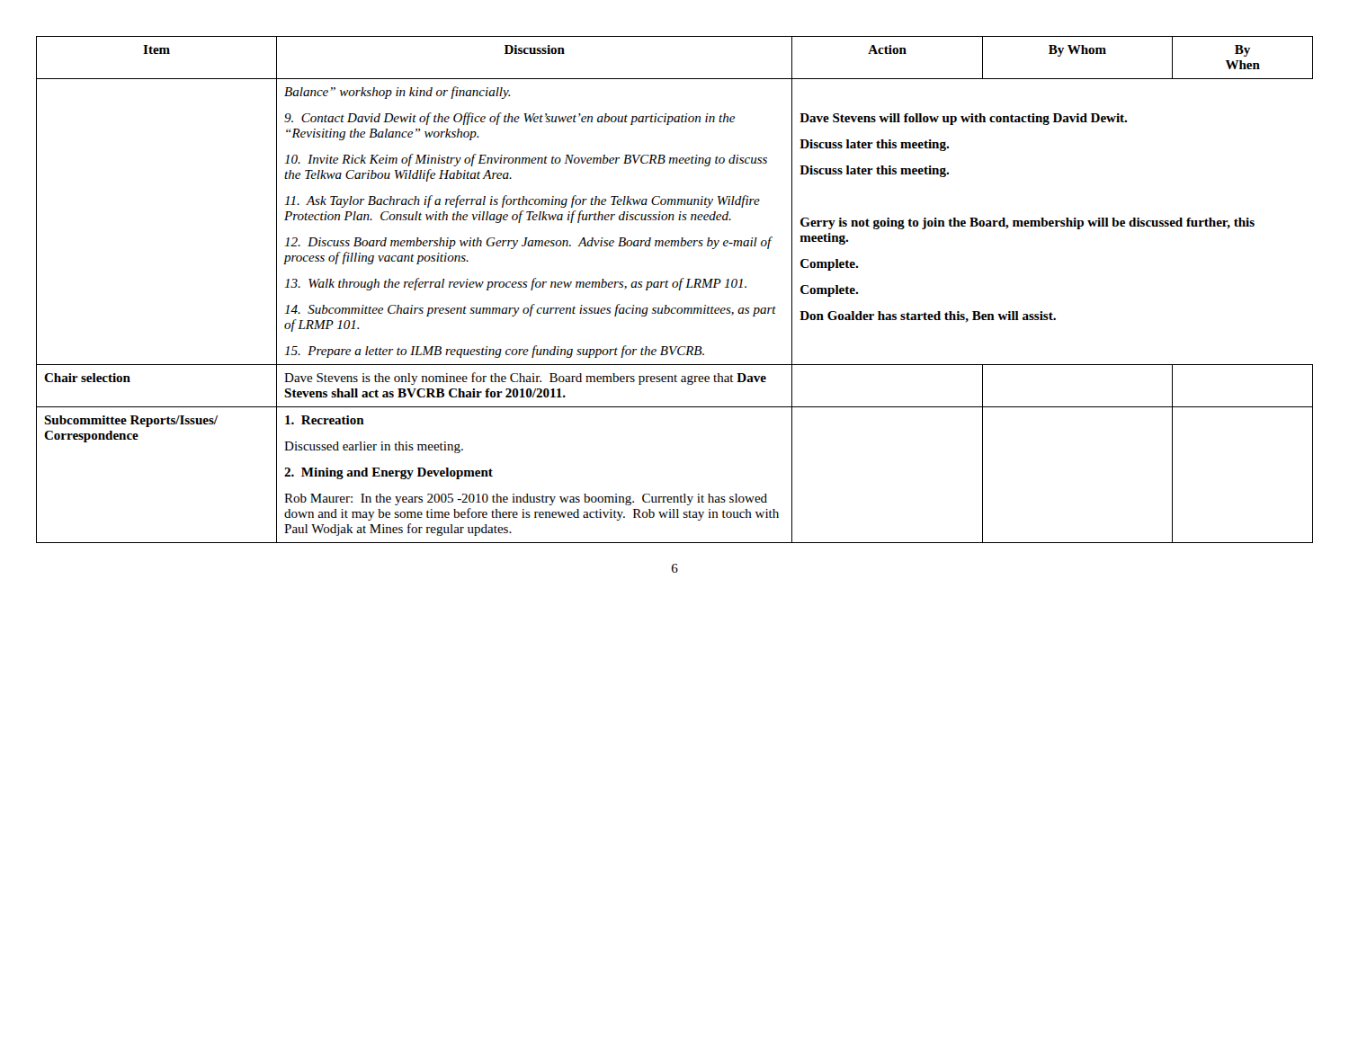| Item | Discussion | Action | By Whom | By When |
| --- | --- | --- | --- | --- |
| | Balance” workshop in kind or financially. 9. Contact David Dewit of the Office of the Wet’suwet’en about participation in the “Revisiting the Balance” workshop. 10. Invite Rick Keim of Ministry of Environment to November BVCRB meeting to discuss the Telkwa Caribou Wildlife Habitat Area. 11. Ask Taylor Bachrach if a referral is forthcoming for the Telkwa Community Wildfire Protection Plan. Consult with the village of Telkwa if further discussion is needed. 12. Discuss Board membership with Gerry Jameson. Advise Board members by e-mail of process of filling vacant positions. 13. Walk through the referral review process for new members, as part of LRMP 101. 14. Subcommittee Chairs present summary of current issues facing subcommittees, as part of LRMP 101. 15. Prepare a letter to ILMB requesting core funding support for the BVCRB. | Dave Stevens will follow up with contacting David Dewit. Discuss later this meeting. Discuss later this meeting. Gerry is not going to join the Board, membership will be discussed further, this meeting. Complete. Complete. Don Goalder has started this, Ben will assist. |
| Chair selection | Dave Stevens is the only nominee for the Chair. Board members present agree that Dave Stevens shall act as BVCRB Chair for 2010/2011. | | | |
| Subcommittee Reports/Issues/ Correspondence | 1. Recreation Discussed earlier in this meeting. 2. Mining and Energy Development Rob Maurer: In the years 2005 -2010 the industry was booming. Currently it has slowed down and it may be some time before there is renewed activity. Rob will stay in touch with Paul Wodjak at Mines for regular updates. | | | |
6